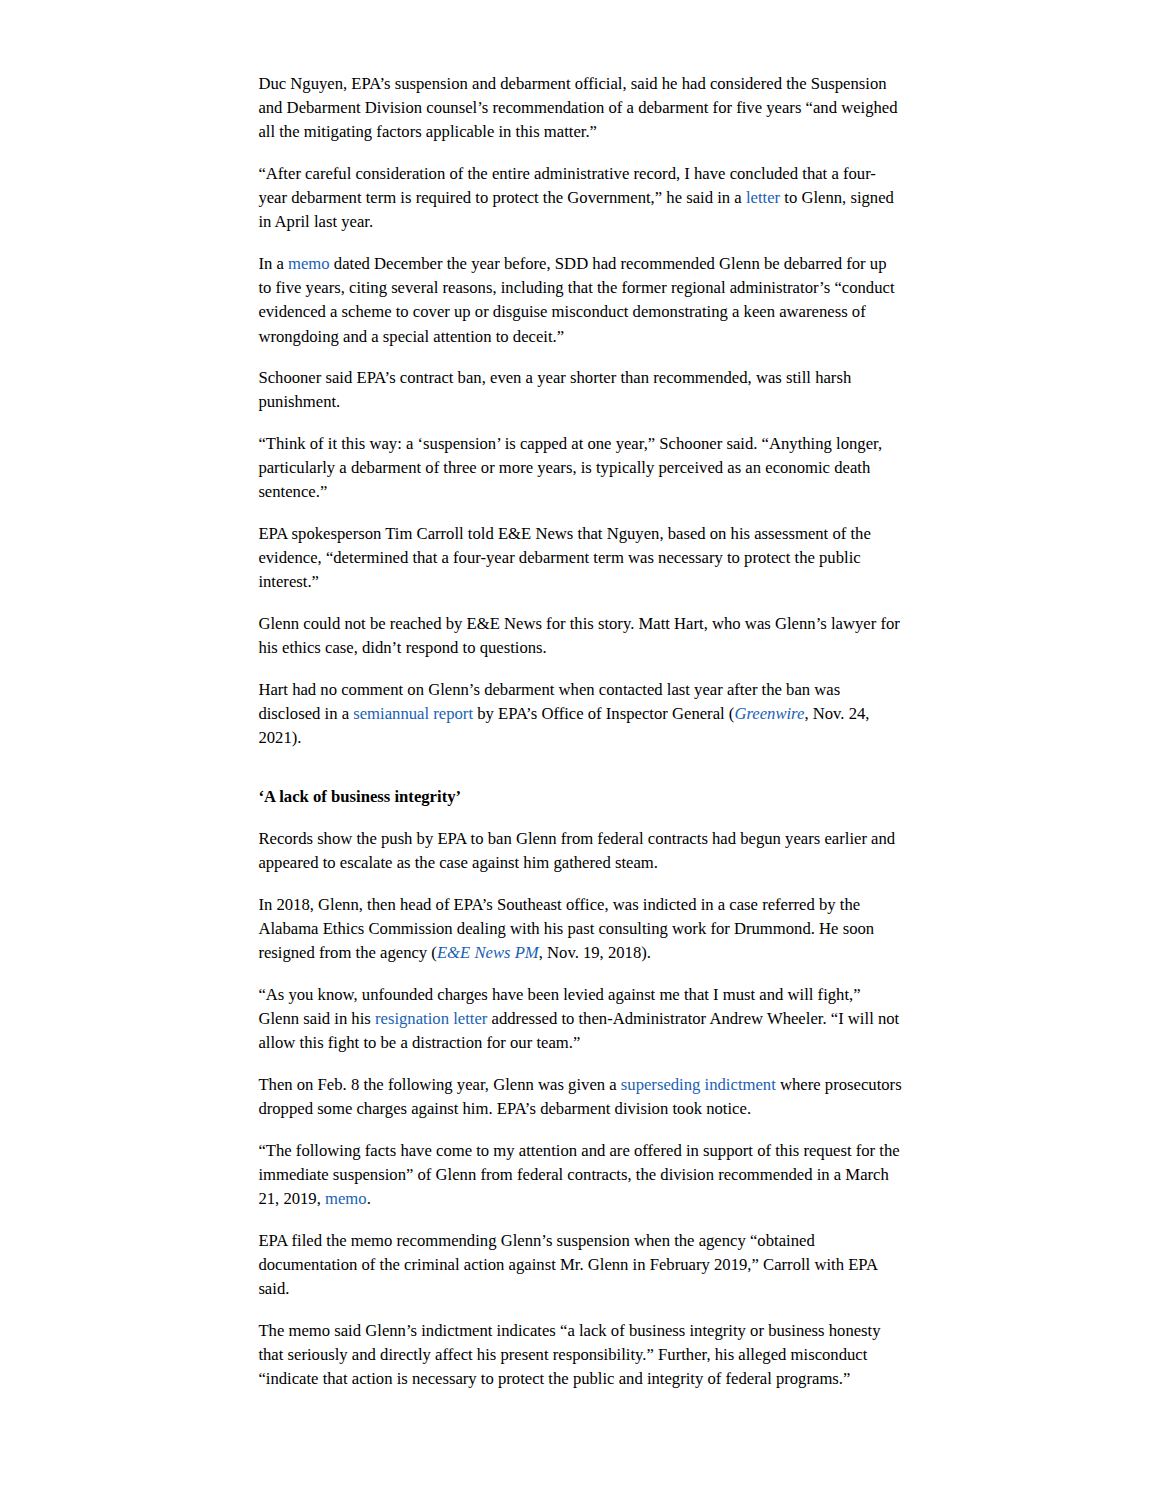Duc Nguyen, EPA’s suspension and debarment official, said he had considered the Suspension and Debarment Division counsel’s recommendation of a debarment for five years “and weighed all the mitigating factors applicable in this matter.”
“After careful consideration of the entire administrative record, I have concluded that a four-year debarment term is required to protect the Government,” he said in a letter to Glenn, signed in April last year.
In a memo dated December the year before, SDD had recommended Glenn be debarred for up to five years, citing several reasons, including that the former regional administrator’s “conduct evidenced a scheme to cover up or disguise misconduct demonstrating a keen awareness of wrongdoing and a special attention to deceit.”
Schooner said EPA’s contract ban, even a year shorter than recommended, was still harsh punishment.
“Think of it this way: a ‘suspension’ is capped at one year,” Schooner said. “Anything longer, particularly a debarment of three or more years, is typically perceived as an economic death sentence.”
EPA spokesperson Tim Carroll told E&E News that Nguyen, based on his assessment of the evidence, “determined that a four-year debarment term was necessary to protect the public interest.”
Glenn could not be reached by E&E News for this story. Matt Hart, who was Glenn’s lawyer for his ethics case, didn’t respond to questions.
Hart had no comment on Glenn’s debarment when contacted last year after the ban was disclosed in a semiannual report by EPA’s Office of Inspector General (Greenwire, Nov. 24, 2021).
‘A lack of business integrity’
Records show the push by EPA to ban Glenn from federal contracts had begun years earlier and appeared to escalate as the case against him gathered steam.
In 2018, Glenn, then head of EPA’s Southeast office, was indicted in a case referred by the Alabama Ethics Commission dealing with his past consulting work for Drummond. He soon resigned from the agency (E&E News PM, Nov. 19, 2018).
“As you know, unfounded charges have been levied against me that I must and will fight,” Glenn said in his resignation letter addressed to then-Administrator Andrew Wheeler. “I will not allow this fight to be a distraction for our team.”
Then on Feb. 8 the following year, Glenn was given a superseding indictment where prosecutors dropped some charges against him. EPA’s debarment division took notice.
“The following facts have come to my attention and are offered in support of this request for the immediate suspension” of Glenn from federal contracts, the division recommended in a March 21, 2019, memo.
EPA filed the memo recommending Glenn’s suspension when the agency “obtained documentation of the criminal action against Mr. Glenn in February 2019,” Carroll with EPA said.
The memo said Glenn’s indictment indicates “a lack of business integrity or business honesty that seriously and directly affect his present responsibility.” Further, his alleged misconduct “indicate that action is necessary to protect the public and integrity of federal programs.”